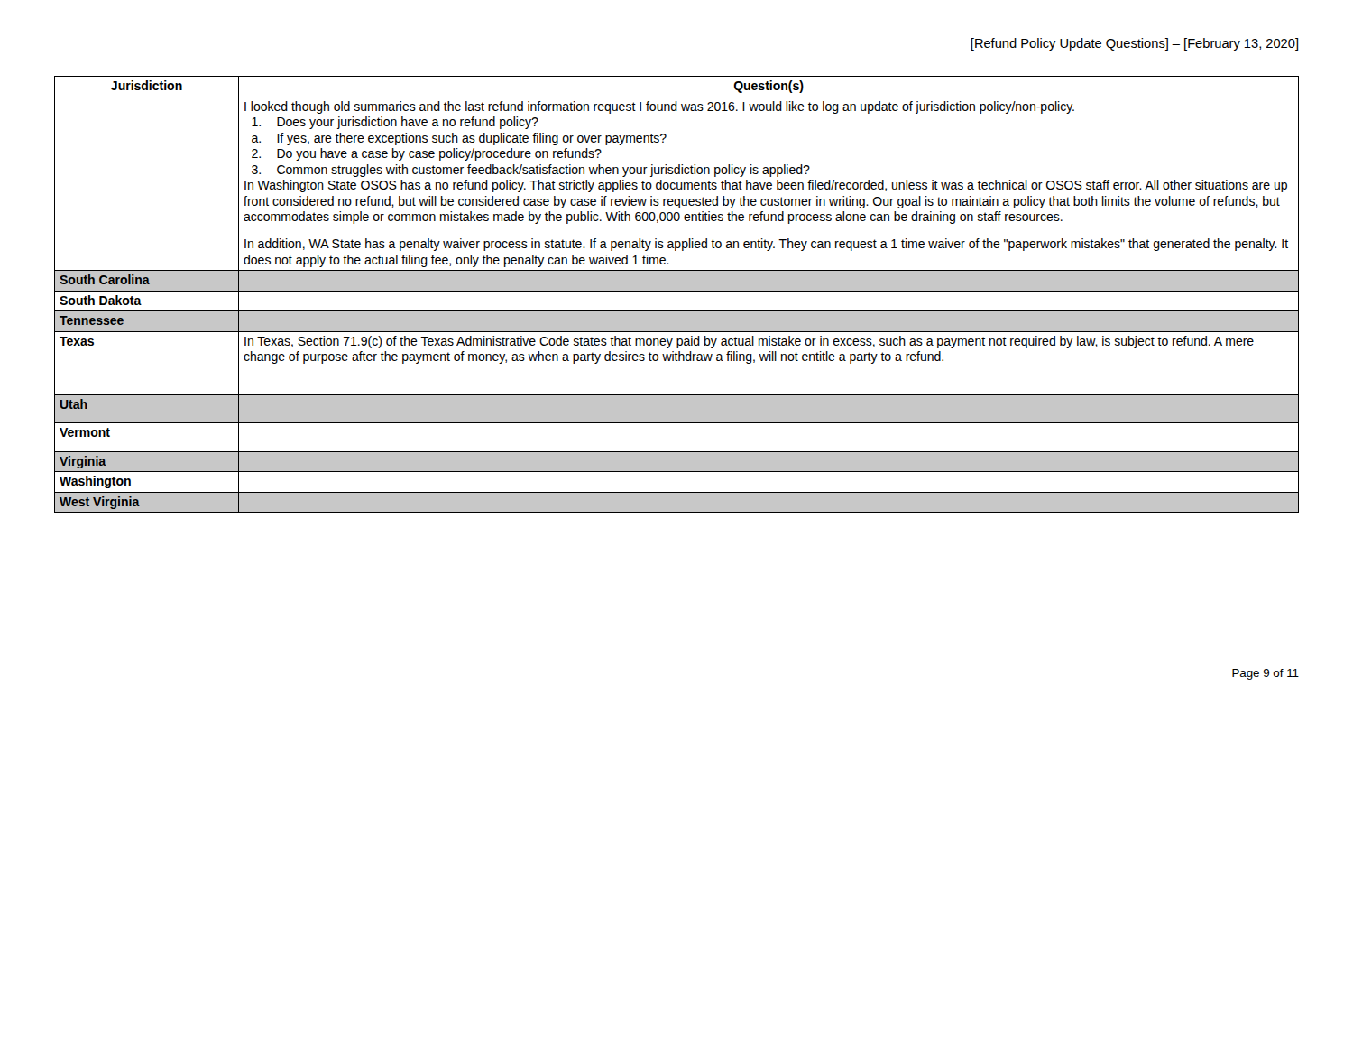[Refund Policy Update Questions] – [February 13, 2020]
| Jurisdiction | Question(s) |
| --- | --- |
| | I looked though old summaries and the last refund information request I found was 2016. I would like to log an update of jurisdiction policy/non-policy. 1. Does your jurisdiction have a no refund policy? a. If yes, are there exceptions such as duplicate filing or over payments? 2. Do you have a case by case policy/procedure on refunds? 3. Common struggles with customer feedback/satisfaction when your jurisdiction policy is applied? In Washington State OSOS has a no refund policy. That strictly applies to documents that have been filed/recorded, unless it was a technical or OSOS staff error. All other situations are up front considered no refund, but will be considered case by case if review is requested by the customer in writing. Our goal is to maintain a policy that both limits the volume of refunds, but accommodates simple or common mistakes made by the public. With 600,000 entities the refund process alone can be draining on staff resources. In addition, WA State has a penalty waiver process in statute. If a penalty is applied to an entity. They can request a 1 time waiver of the "paperwork mistakes" that generated the penalty. It does not apply to the actual filing fee, only the penalty can be waived 1 time. |
| South Carolina | |
| South Dakota | |
| Tennessee | |
| Texas | In Texas, Section 71.9(c) of the Texas Administrative Code states that money paid by actual mistake or in excess, such as a payment not required by law, is subject to refund. A mere change of purpose after the payment of money, as when a party desires to withdraw a filing, will not entitle a party to a refund. |
| Utah | |
| Vermont | |
| Virginia | |
| Washington | |
| West Virginia | |
Page 9 of 11